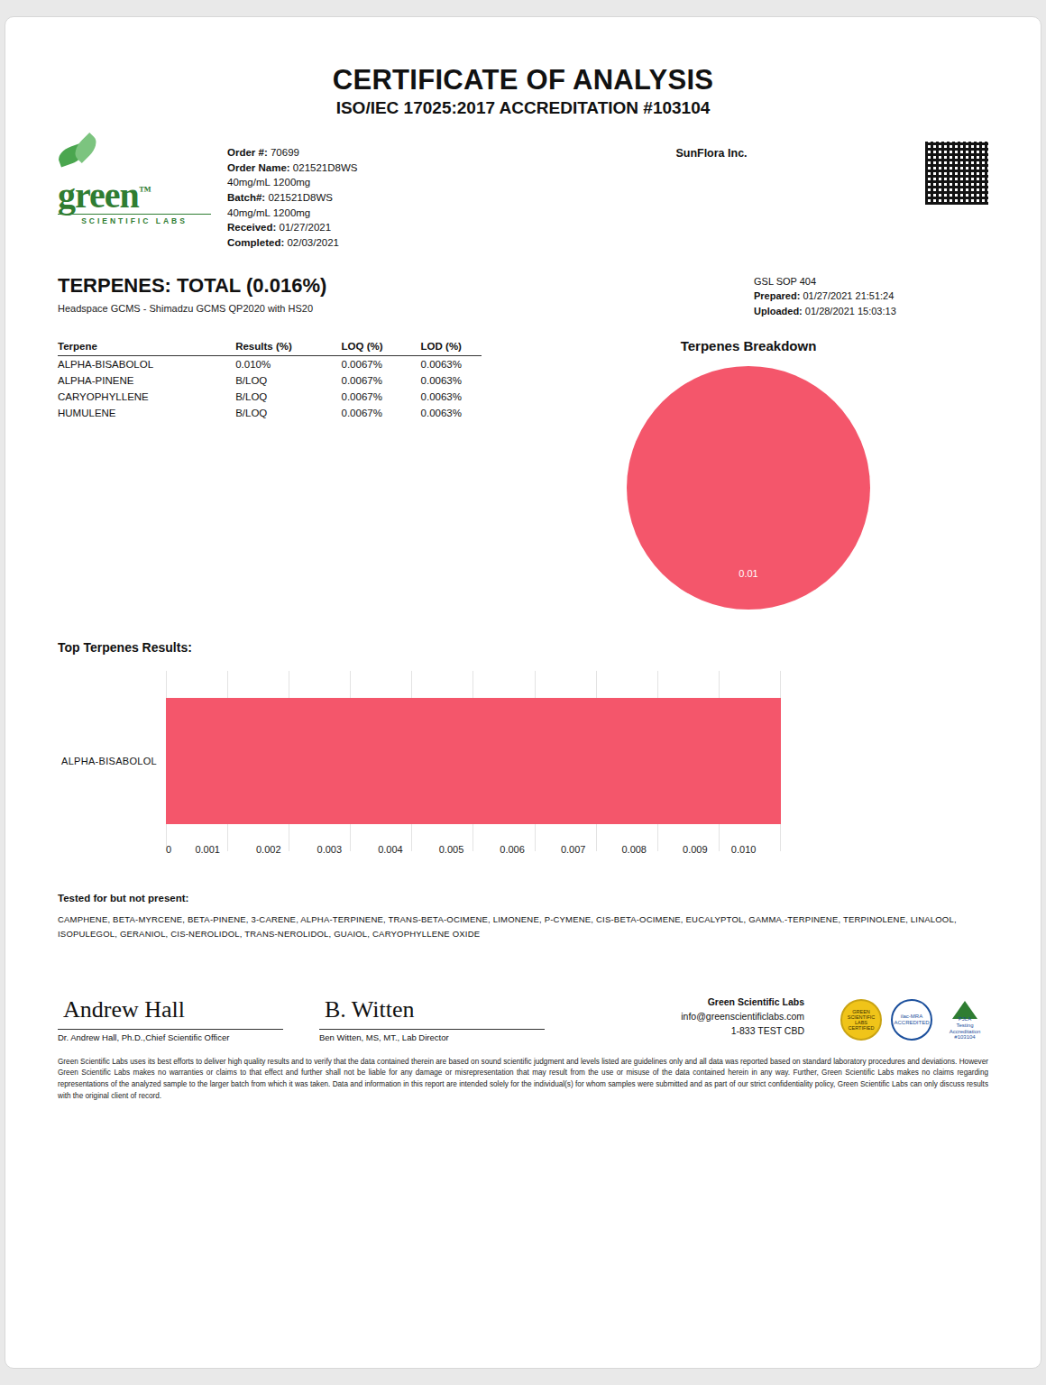CERTIFICATE OF ANALYSIS
ISO/IEC 17025:2017 ACCREDITATION #103104
green™
SCIENTIFIC LABS
Order #: 70699
Order Name: 021521D8WS
40mg/mL 1200mg
Batch#: 021521D8WS
40mg/mL 1200mg
Received: 01/27/2021
Completed: 02/03/2021
SunFlora Inc.
TERPENES: TOTAL (0.016%)
Headspace GCMS - Shimadzu GCMS QP2020 with HS20
GSL SOP 404
Prepared: 01/27/2021 21:51:24
Uploaded: 01/28/2021 15:03:13
| Terpene | Results (%) | LOQ (%) | LOD (%) |
| --- | --- | --- | --- |
| ALPHA-BISABOLOL | 0.010% | 0.0067% | 0.0063% |
| ALPHA-PINENE | B/LOQ | 0.0067% | 0.0063% |
| CARYOPHYLLENE | B/LOQ | 0.0067% | 0.0063% |
| HUMULENE | B/LOQ | 0.0067% | 0.0063% |
Terpenes Breakdown
0.01
Top Terpenes Results:
ALPHA-BISABOLOL
00.0010.0020.0030.0040.0050.0060.0070.0080.0090.010
Tested for but not present:
CAMPHENE, BETA-MYRCENE, BETA-PINENE, 3-CARENE, ALPHA-TERPINENE, TRANS-BETA-OCIMENE, LIMONENE, P-CYMENE, CIS-BETA-OCIMENE, EUCALYPTOL, GAMMA.-TERPINENE, TERPINOLENE, LINALOOL, ISOPULEGOL, GERANIOL, CIS-NEROLIDOL, TRANS-NEROLIDOL, GUAIOL, CARYOPHYLLENE OXIDE
Andrew Hall
Dr. Andrew Hall, Ph.D.,Chief Scientific Officer
B. Witten
Ben Witten, MS, MT., Lab Director
Green Scientific Labs
info@greenscientificlabs.com
1-833 TEST CBD
GREEN
SCIENTIFIC
LABS
CERTIFIED
ilac-MRA
ACCREDITED
PJLA
Testing
Accreditation #103104
Green Scientific Labs uses its best efforts to deliver high quality results and to verify that the data contained therein are based on sound scientific judgment and levels listed are guidelines only and all data was reported based on standard laboratory procedures and deviations. However Green Scientific Labs makes no warranties or claims to that effect and further shall not be liable for any damage or misrepresentation that may result from the use or misuse of the data contained herein in any way. Further, Green Scientific Labs makes no claims regarding representations of the analyzed sample to the larger batch from which it was taken. Data and information in this report are intended solely for the individual(s) for whom samples were submitted and as part of our strict confidentiality policy, Green Scientific Labs can only discuss results with the original client of record.